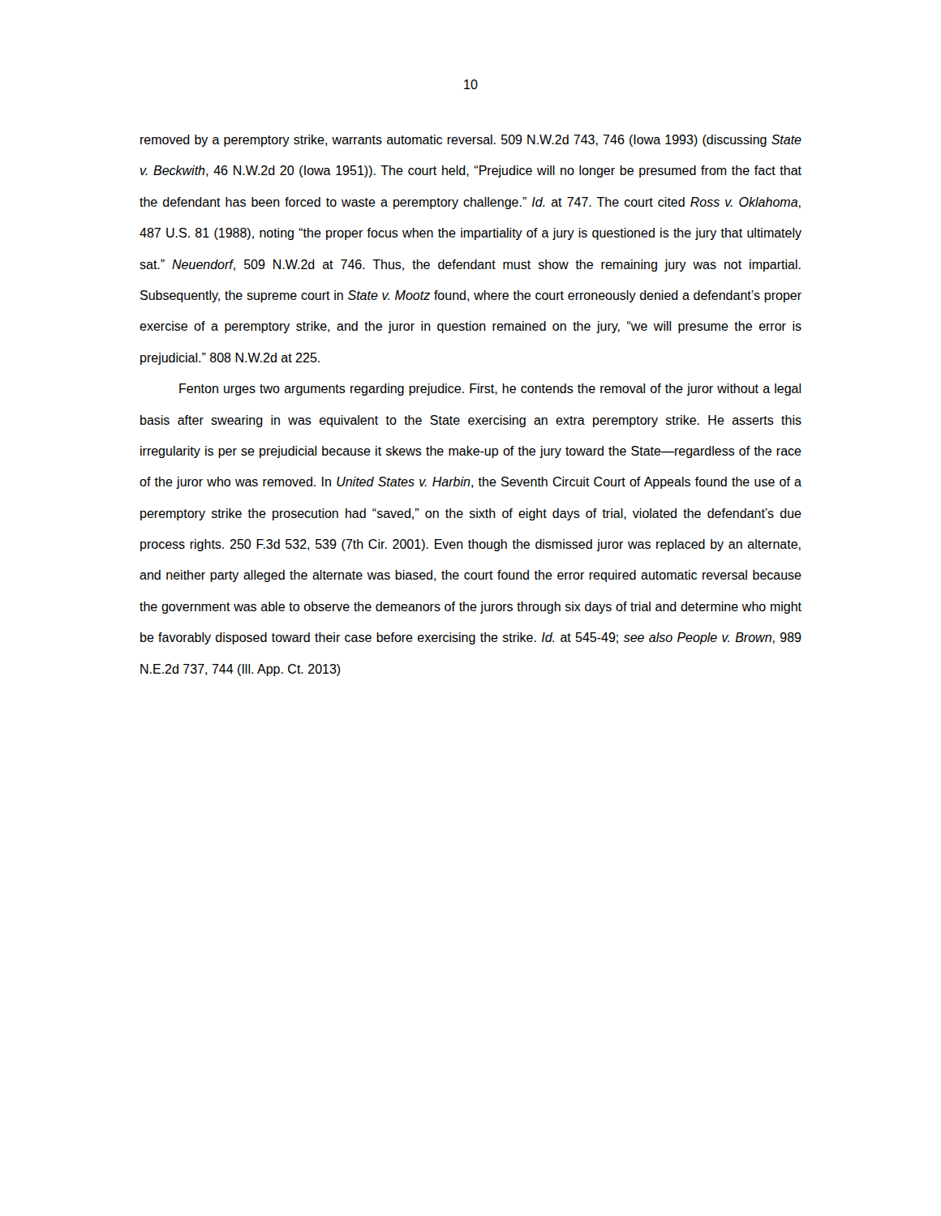10
removed by a peremptory strike, warrants automatic reversal. 509 N.W.2d 743, 746 (Iowa 1993) (discussing State v. Beckwith, 46 N.W.2d 20 (Iowa 1951)). The court held, “Prejudice will no longer be presumed from the fact that the defendant has been forced to waste a peremptory challenge.” Id. at 747. The court cited Ross v. Oklahoma, 487 U.S. 81 (1988), noting “the proper focus when the impartiality of a jury is questioned is the jury that ultimately sat.” Neuendorf, 509 N.W.2d at 746. Thus, the defendant must show the remaining jury was not impartial. Subsequently, the supreme court in State v. Mootz found, where the court erroneously denied a defendant’s proper exercise of a peremptory strike, and the juror in question remained on the jury, “we will presume the error is prejudicial.” 808 N.W.2d at 225.
Fenton urges two arguments regarding prejudice. First, he contends the removal of the juror without a legal basis after swearing in was equivalent to the State exercising an extra peremptory strike. He asserts this irregularity is per se prejudicial because it skews the make-up of the jury toward the State—regardless of the race of the juror who was removed. In United States v. Harbin, the Seventh Circuit Court of Appeals found the use of a peremptory strike the prosecution had “saved,” on the sixth of eight days of trial, violated the defendant’s due process rights. 250 F.3d 532, 539 (7th Cir. 2001). Even though the dismissed juror was replaced by an alternate, and neither party alleged the alternate was biased, the court found the error required automatic reversal because the government was able to observe the demeanors of the jurors through six days of trial and determine who might be favorably disposed toward their case before exercising the strike. Id. at 545-49; see also People v. Brown, 989 N.E.2d 737, 744 (Ill. App. Ct. 2013)